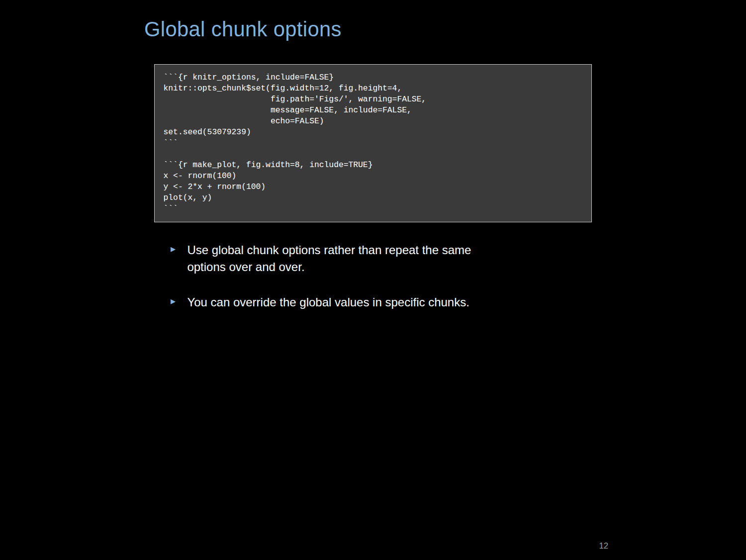Global chunk options
```{r knitr_options, include=FALSE}
knitr::opts_chunk$set(fig.width=12, fig.height=4,
                      fig.path='Figs/', warning=FALSE,
                      message=FALSE, include=FALSE,
                      echo=FALSE)
set.seed(53079239)
```

```{r make_plot, fig.width=8, include=TRUE}
x <- rnorm(100)
y <- 2*x + rnorm(100)
plot(x, y)
```
Use global chunk options rather than repeat the same options over and over.
You can override the global values in specific chunks.
12